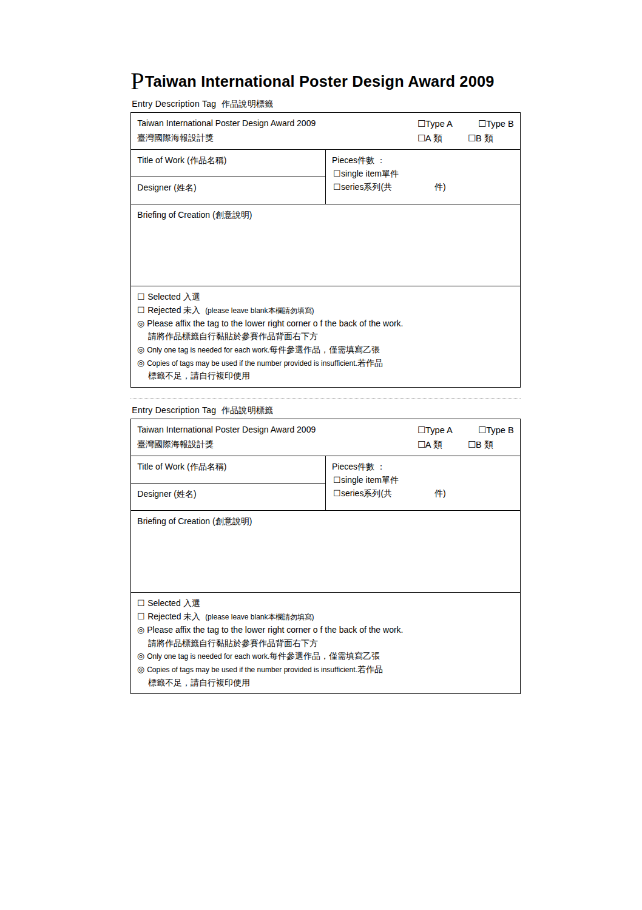PTaiwan International Poster Design Award 2009
Entry Description Tag 作品說明標籤
| ☐ Type A ☐ Type B Taiwan International Poster Design Award 2009 ☐ A 類 ☐ B 類 臺灣國際海報設計獎 |
| Title of Work (作品名稱) | Pieces件數 ： ☐ single item單件 ☐ series系列(共 件) |
| Designer (姓名) |
| Briefing of Creation (創意說明) |
| ☐ Selected 入選 ☐ Rejected 未入 (please leave blank本欄請勿填寫) ◎ Please affix the tag to the lower right corner o f the back of the work. 請將作品標籤自行黏貼於參賽作品背面右下方 ◎ Only one tag is needed for each work. 每件參選作品，僅需填寫乙張 ◎ Copies of tags may be used if the number provided is insufficient. 若作品 標籤不足，請自行複印使用 |
Entry Description Tag 作品說明標籤
| ☐ Type A ☐ Type B Taiwan International Poster Design Award 2009 ☐ A 類 ☐ B 類 臺灣國際海報設計獎 |
| Title of Work (作品名稱) | Pieces件數 ： ☐ single item單件 ☐ series系列(共 件) |
| Designer (姓名) |
| Briefing of Creation (創意說明) |
| ☐ Selected 入選 ☐ Rejected 未入 (please leave blank本欄請勿填寫) ◎ Please affix the tag to the lower right corner o f the back of the work. 請將作品標籤自行黏貼於參賽作品背面右下方 ◎ Only one tag is needed for each work. 每件參選作品，僅需填寫乙張 ◎ Copies of tags may be used if the number provided is insufficient. 若作品 標籤不足，請自行複印使用 |